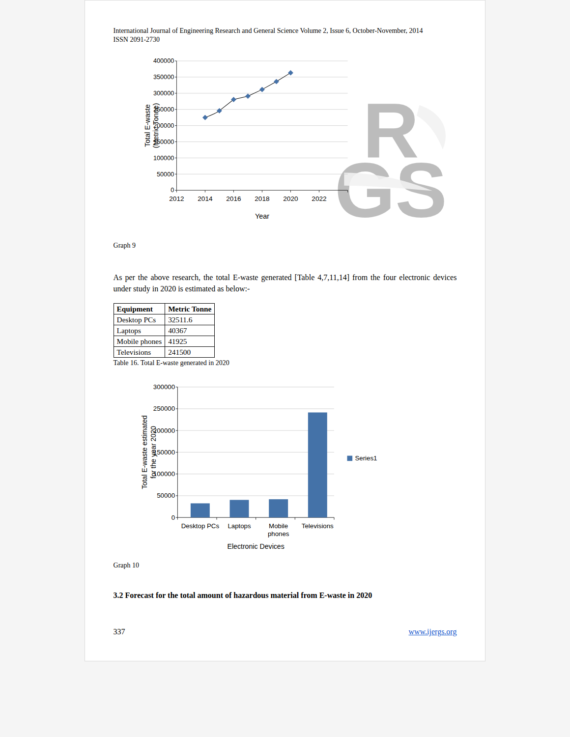International Journal of Engineering Research and General Science Volume 2, Issue 6, October-November, 2014
ISSN 2091-2730
R GS
400000 350000 300000 250000 200000 150000 100000 50000 0 2012 2014 2016 2018 2020 2022 Year Total E-waste (Metric Tonne)
Graph 9
As per the above research, the total E-waste generated [Table 4,7,11,14] from the four electronic devices under study in 2020 is estimated as below:-
| Equipment | Metric Tonne |
| --- | --- |
| Desktop PCs | 32511.6 |
| Laptops | 40367 |
| Mobile phones | 41925 |
| Televisions | 241500 |
Table 16. Total E-waste generated in 2020
300000 250000 200000 150000 100000 50000 0 Desktop PCs Laptops Mobile phones Televisions Electronic Devices Total E-waste estimated for the year 2020 Series1
Graph 10
3.2 Forecast for the total amount of hazardous material from E-waste in 2020
337
www.ijergs.org